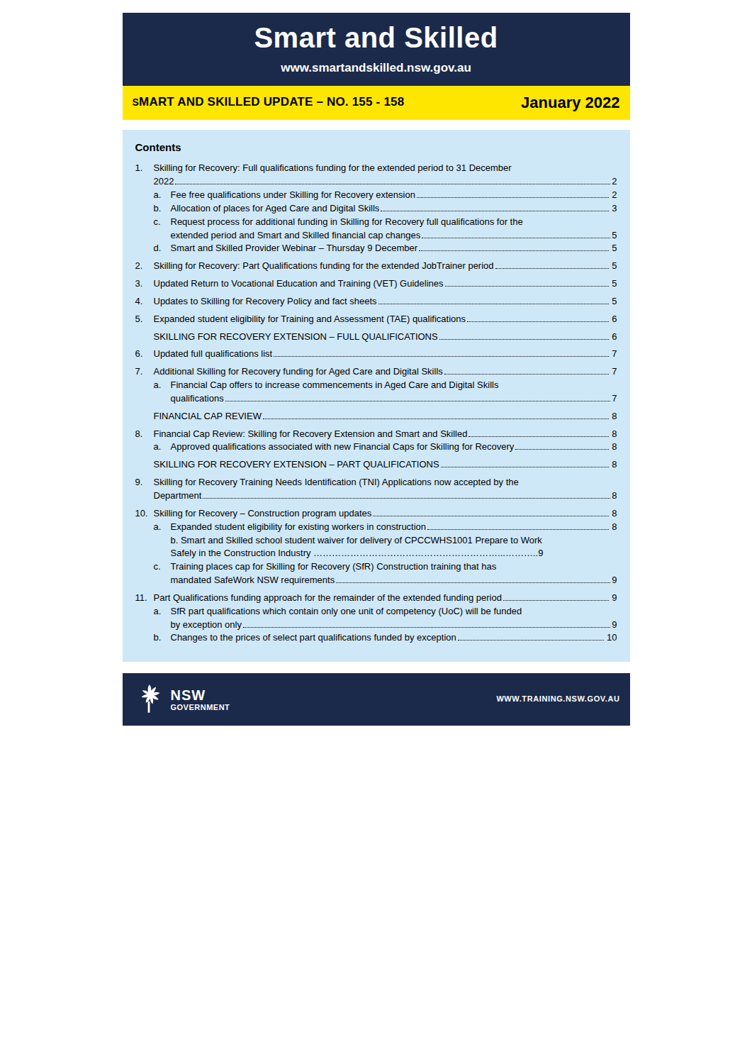Smart and Skilled
www.smartandskilled.nsw.gov.au
SMART AND SKILLED UPDATE – NO. 155 - 158
January 2022
Contents
1.
Skilling for Recovery: Full qualifications funding for the extended period to 31 December
2022 2
a.
Fee free qualifications under Skilling for Recovery extension 2
b.
Allocation of places for Aged Care and Digital Skills 3
c.
Request process for additional funding in Skilling for Recovery full qualifications for the
extended period and Smart and Skilled financial cap changes 5
d.
Smart and Skilled Provider Webinar – Thursday 9 December 5
2.
Skilling for Recovery: Part Qualifications funding for the extended JobTrainer period 5
3.
Updated Return to Vocational Education and Training (VET) Guidelines 5
4.
Updates to Skilling for Recovery Policy and fact sheets 5
5.
Expanded student eligibility for Training and Assessment (TAE) qualifications 6
Skilling for recovery extension – full qualifications 6
6.
Updated full qualifications list 7
7.
Additional Skilling for Recovery funding for Aged Care and Digital Skills 7
a.
Financial Cap offers to increase commencements in Aged Care and Digital Skills
qualifications 7
Financial cap review 8
8.
Financial Cap Review: Skilling for Recovery Extension and Smart and Skilled 8
a.
Approved qualifications associated with new Financial Caps for Skilling for Recovery 8
Skilling for recovery extension – part qualifications 8
9.
Skilling for Recovery Training Needs Identification (TNI) Applications now accepted by the
Department 8
10.
Skilling for Recovery – Construction program updates 8
a.
Expanded student eligibility for existing workers in construction 8
b. Smart and Skilled school student waiver for delivery of CPCCWHS1001 Prepare to Work
Safely in the Construction Industry ……………………………………………………...………..9
c.
Training places cap for Skilling for Recovery (SfR) Construction training that has
mandated SafeWork NSW requirements 9
11.
Part Qualifications funding approach for the remainder of the extended funding period 9
a.
SfR part qualifications which contain only one unit of competency (UoC) will be funded
by exception only 9
b.
Changes to the prices of select part qualifications funded by exception 10
NSW GOVERNMENT
WWW.TRAINING.NSW.GOV.AU